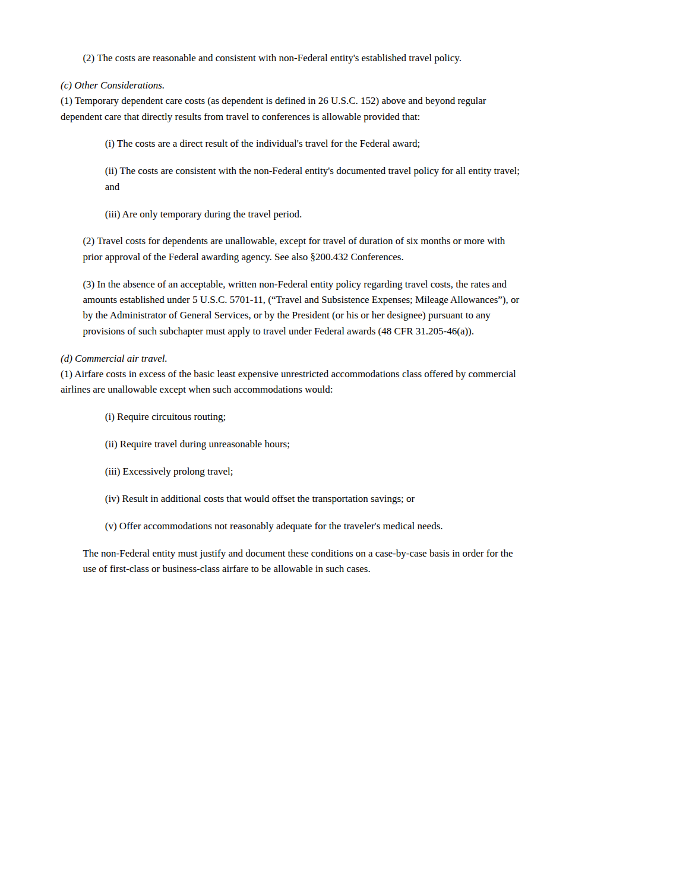(2) The costs are reasonable and consistent with non-Federal entity's established travel policy.
(c) Other Considerations.
(1) Temporary dependent care costs (as dependent is defined in 26 U.S.C. 152) above and beyond regular dependent care that directly results from travel to conferences is allowable provided that:
(i) The costs are a direct result of the individual's travel for the Federal award;
(ii) The costs are consistent with the non-Federal entity's documented travel policy for all entity travel; and
(iii) Are only temporary during the travel period.
(2) Travel costs for dependents are unallowable, except for travel of duration of six months or more with prior approval of the Federal awarding agency. See also §200.432 Conferences.
(3) In the absence of an acceptable, written non-Federal entity policy regarding travel costs, the rates and amounts established under 5 U.S.C. 5701-11, (“Travel and Subsistence Expenses; Mileage Allowances”), or by the Administrator of General Services, or by the President (or his or her designee) pursuant to any provisions of such subchapter must apply to travel under Federal awards (48 CFR 31.205-46(a)).
(d) Commercial air travel.
(1) Airfare costs in excess of the basic least expensive unrestricted accommodations class offered by commercial airlines are unallowable except when such accommodations would:
(i) Require circuitous routing;
(ii) Require travel during unreasonable hours;
(iii) Excessively prolong travel;
(iv) Result in additional costs that would offset the transportation savings; or
(v) Offer accommodations not reasonably adequate for the traveler's medical needs.
The non-Federal entity must justify and document these conditions on a case-by-case basis in order for the use of first-class or business-class airfare to be allowable in such cases.